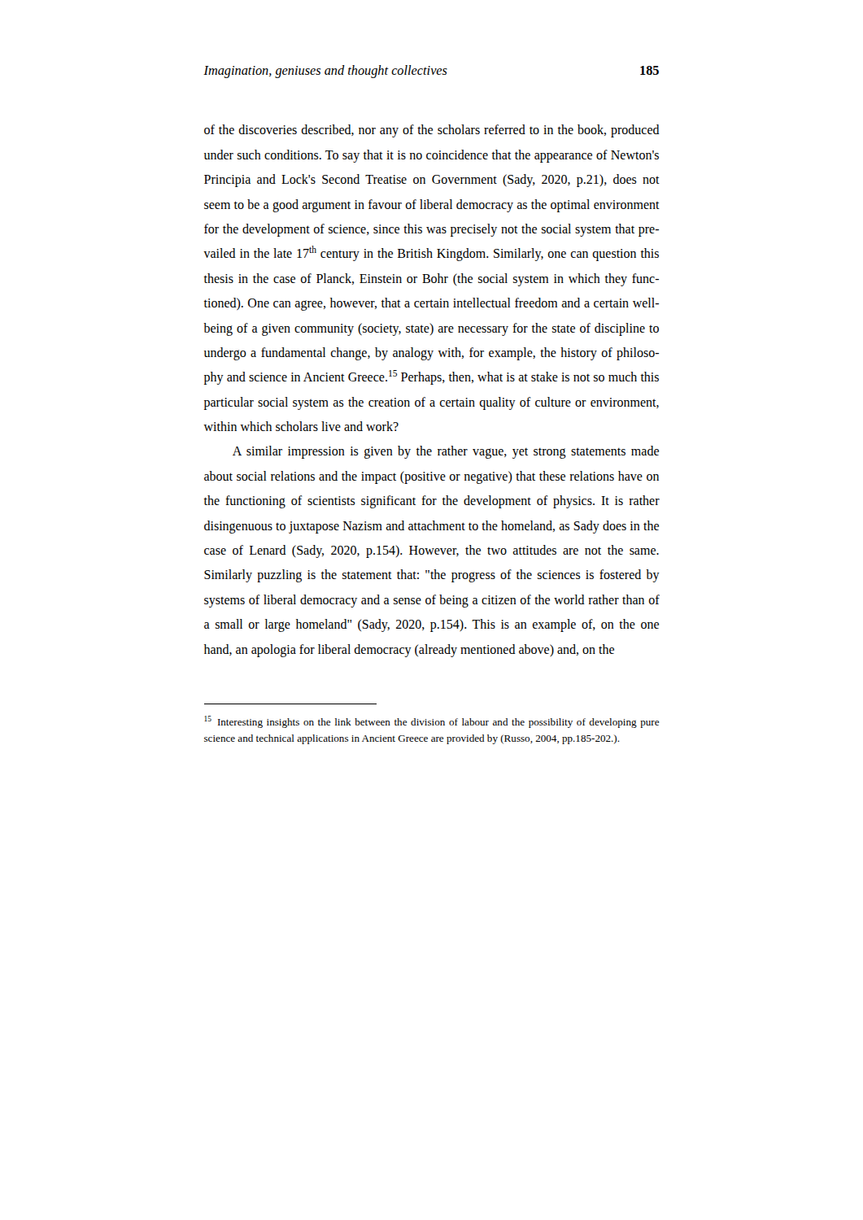Imagination, geniuses and thought collectives 185
of the discoveries described, nor any of the scholars referred to in the book, produced under such conditions. To say that it is no coincidence that the appearance of Newton's Principia and Lock's Second Treatise on Government (Sady, 2020, p.21), does not seem to be a good argument in favour of liberal democracy as the optimal environment for the development of science, since this was precisely not the social system that prevailed in the late 17th century in the British Kingdom. Similarly, one can question this thesis in the case of Planck, Einstein or Bohr (the social system in which they functioned). One can agree, however, that a certain intellectual freedom and a certain well-being of a given community (society, state) are necessary for the state of discipline to undergo a fundamental change, by analogy with, for example, the history of philosophy and science in Ancient Greece.15 Perhaps, then, what is at stake is not so much this particular social system as the creation of a certain quality of culture or environment, within which scholars live and work?
A similar impression is given by the rather vague, yet strong statements made about social relations and the impact (positive or negative) that these relations have on the functioning of scientists significant for the development of physics. It is rather disingenuous to juxtapose Nazism and attachment to the homeland, as Sady does in the case of Lenard (Sady, 2020, p.154). However, the two attitudes are not the same. Similarly puzzling is the statement that: "the progress of the sciences is fostered by systems of liberal democracy and a sense of being a citizen of the world rather than of a small or large homeland" (Sady, 2020, p.154). This is an example of, on the one hand, an apologia for liberal democracy (already mentioned above) and, on the
15 Interesting insights on the link between the division of labour and the possibility of developing pure science and technical applications in Ancient Greece are provided by (Russo, 2004, pp.185-202.).